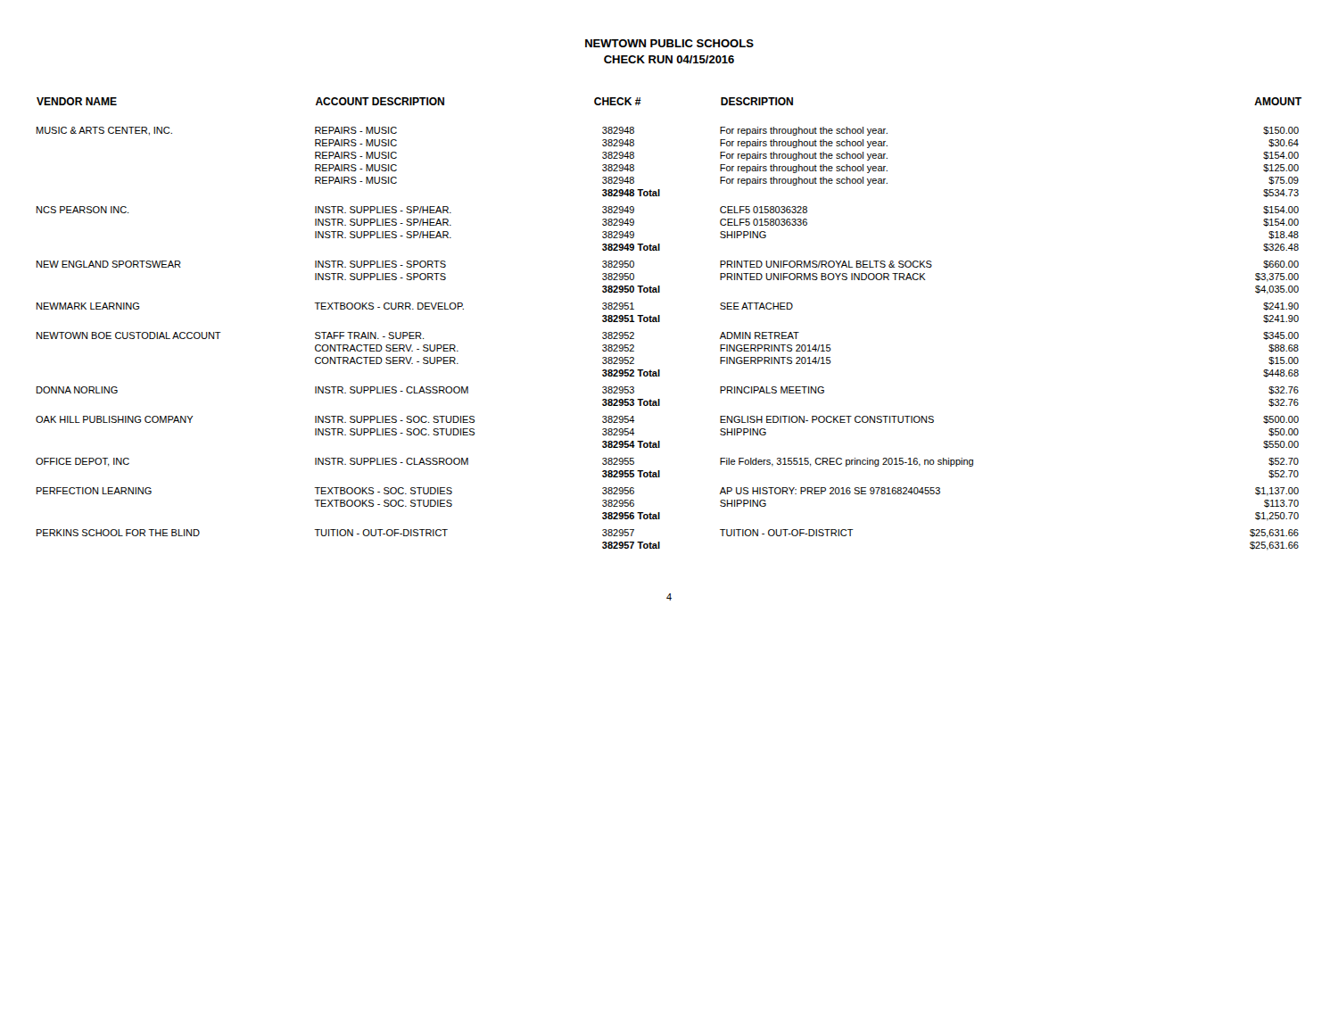NEWTOWN PUBLIC SCHOOLS
CHECK RUN 04/15/2016
| VENDOR NAME | ACCOUNT DESCRIPTION | CHECK # | DESCRIPTION | AMOUNT |
| --- | --- | --- | --- | --- |
| MUSIC & ARTS CENTER, INC. | REPAIRS - MUSIC | 382948 | For repairs throughout the school year. | $150.00 |
| | REPAIRS - MUSIC | 382948 | For repairs throughout the school year. | $30.64 |
| | REPAIRS - MUSIC | 382948 | For repairs throughout the school year. | $154.00 |
| | REPAIRS - MUSIC | 382948 | For repairs throughout the school year. | $125.00 |
| | REPAIRS - MUSIC | 382948 | For repairs throughout the school year. | $75.09 |
| | | 382948 Total | | $534.73 |
| NCS PEARSON INC. | INSTR. SUPPLIES - SP/HEAR. | 382949 | CELF5 0158036328 | $154.00 |
| | INSTR. SUPPLIES - SP/HEAR. | 382949 | CELF5 0158036336 | $154.00 |
| | INSTR. SUPPLIES - SP/HEAR. | 382949 | SHIPPING | $18.48 |
| | | 382949 Total | | $326.48 |
| NEW ENGLAND SPORTSWEAR | INSTR. SUPPLIES - SPORTS | 382950 | PRINTED UNIFORMS/ROYAL BELTS & SOCKS | $660.00 |
| | INSTR. SUPPLIES - SPORTS | 382950 | PRINTED UNIFORMS BOYS INDOOR TRACK | $3,375.00 |
| | | 382950 Total | | $4,035.00 |
| NEWMARK LEARNING | TEXTBOOKS - CURR. DEVELOP. | 382951 | SEE ATTACHED | $241.90 |
| | | 382951 Total | | $241.90 |
| NEWTOWN BOE CUSTODIAL ACCOUNT | STAFF TRAIN. - SUPER. | 382952 | ADMIN RETREAT | $345.00 |
| | CONTRACTED SERV. - SUPER. | 382952 | FINGERPRINTS 2014/15 | $88.68 |
| | CONTRACTED SERV. - SUPER. | 382952 | FINGERPRINTS 2014/15 | $15.00 |
| | | 382952 Total | | $448.68 |
| DONNA NORLING | INSTR. SUPPLIES - CLASSROOM | 382953 | PRINCIPALS MEETING | $32.76 |
| | | 382953 Total | | $32.76 |
| OAK HILL PUBLISHING COMPANY | INSTR. SUPPLIES - SOC. STUDIES | 382954 | ENGLISH EDITION- POCKET CONSTITUTIONS | $500.00 |
| | INSTR. SUPPLIES - SOC. STUDIES | 382954 | SHIPPING | $50.00 |
| | | 382954 Total | | $550.00 |
| OFFICE DEPOT, INC | INSTR. SUPPLIES - CLASSROOM | 382955 | File Folders, 315515, CREC princing 2015-16, no shipping | $52.70 |
| | | 382955 Total | | $52.70 |
| PERFECTION LEARNING | TEXTBOOKS - SOC. STUDIES | 382956 | AP US HISTORY: PREP 2016 SE 9781682404553 | $1,137.00 |
| | TEXTBOOKS - SOC. STUDIES | 382956 | SHIPPING | $113.70 |
| | | 382956 Total | | $1,250.70 |
| PERKINS SCHOOL FOR THE BLIND | TUITION - OUT-OF-DISTRICT | 382957 | TUITION - OUT-OF-DISTRICT | $25,631.66 |
| | | 382957 Total | | $25,631.66 |
4